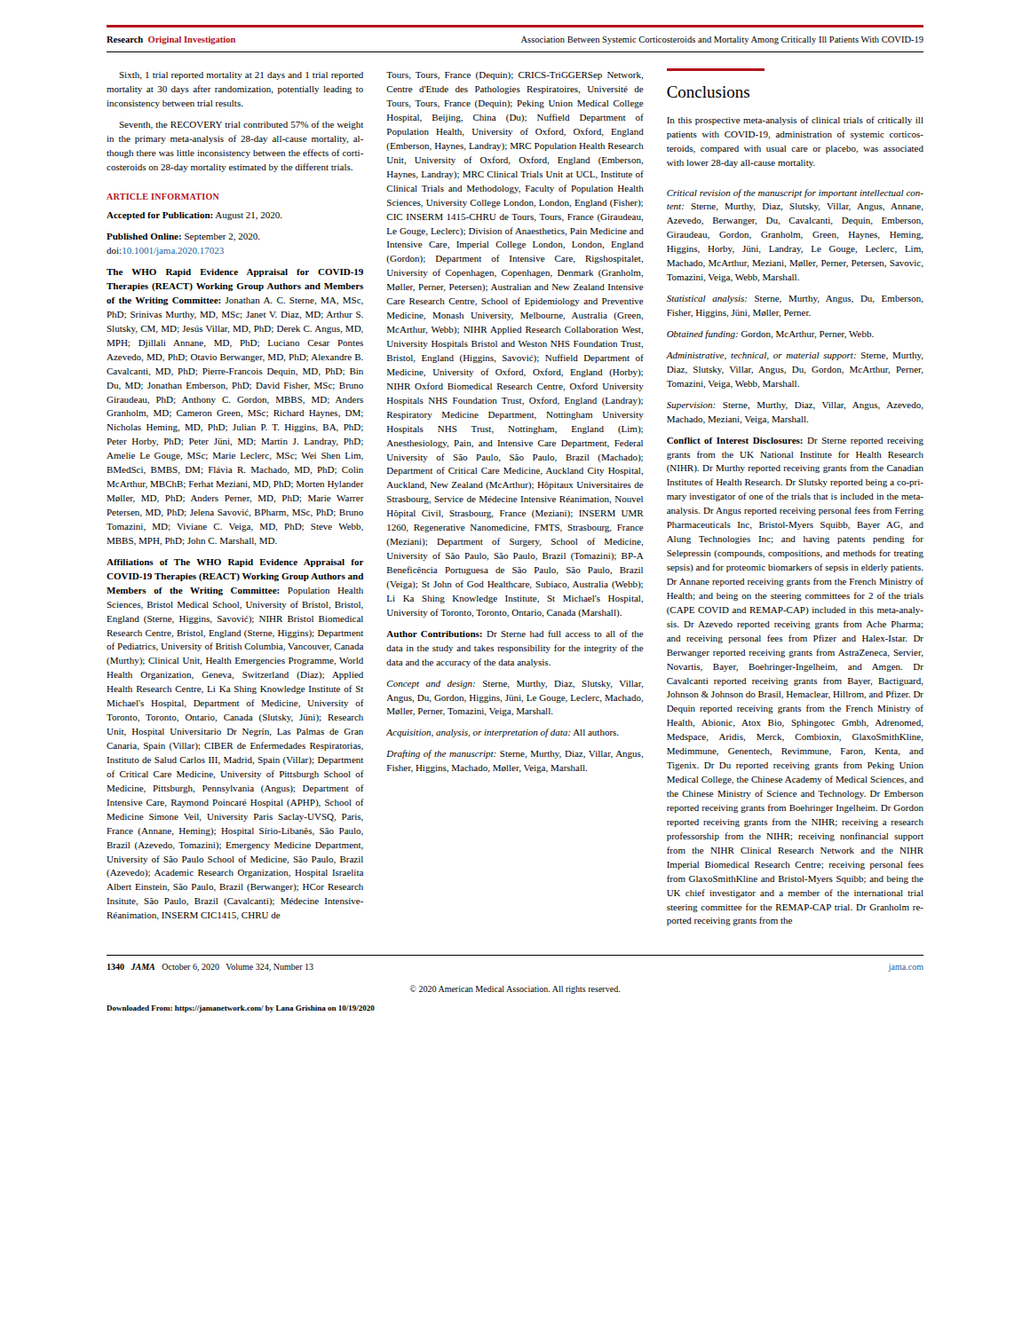Research Original Investigation
Association Between Systemic Corticosteroids and Mortality Among Critically Ill Patients With COVID-19
Sixth, 1 trial reported mortality at 21 days and 1 trial reported mortality at 30 days after randomization, potentially leading to inconsistency between trial results.
Seventh, the RECOVERY trial contributed 57% of the weight in the primary meta-analysis of 28-day all-cause mortality, although there was little inconsistency between the effects of corticosteroids on 28-day mortality estimated by the different trials.
ARTICLE INFORMATION
Accepted for Publication: August 21, 2020.
Published Online: September 2, 2020.
doi:10.1001/jama.2020.17023
The WHO Rapid Evidence Appraisal for COVID-19 Therapies (REACT) Working Group Authors and Members of the Writing Committee: Jonathan A. C. Sterne, MA, MSc, PhD; Srinivas Murthy, MD, MSc; Janet V. Diaz, MD; Arthur S. Slutsky, CM, MD; Jesús Villar, MD, PhD; Derek C. Angus, MD, MPH; Djillali Annane, MD, PhD; Luciano Cesar Pontes Azevedo, MD, PhD; Otavio Berwanger, MD, PhD; Alexandre B. Cavalcanti, MD, PhD; Pierre-Francois Dequin, MD, PhD; Bin Du, MD; Jonathan Emberson, PhD; David Fisher, MSc; Bruno Giraudeau, PhD; Anthony C. Gordon, MBBS, MD; Anders Granholm, MD; Cameron Green, MSc; Richard Haynes, DM; Nicholas Heming, MD, PhD; Julian P. T. Higgins, BA, PhD; Peter Horby, PhD; Peter Jüni, MD; Martin J. Landray, PhD; Amelie Le Gouge, MSc; Marie Leclerc, MSc; Wei Shen Lim, BMedSci, BMBS, DM; Flávia R. Machado, MD, PhD; Colin McArthur, MBChB; Ferhat Meziani, MD, PhD; Morten Hylander Møller, MD, PhD; Anders Perner, MD, PhD; Marie Warrer Petersen, MD, PhD; Jelena Savović, BPharm, MSc, PhD; Bruno Tomazini, MD; Viviane C. Veiga, MD, PhD; Steve Webb, MBBS, MPH, PhD; John C. Marshall, MD.
Affiliations of The WHO Rapid Evidence Appraisal for COVID-19 Therapies (REACT) Working Group Authors and Members of the Writing Committee: Population Health Sciences, Bristol Medical School, University of Bristol, Bristol, England (Sterne, Higgins, Savović); NIHR Bristol Biomedical Research Centre, Bristol, England (Sterne, Higgins); Department of Pediatrics, University of British Columbia, Vancouver, Canada (Murthy); Clinical Unit, Health Emergencies Programme, World Health Organization, Geneva, Switzerland (Diaz); Applied Health Research Centre, Li Ka Shing Knowledge Institute of St Michael's Hospital, Department of Medicine, University of Toronto, Toronto, Ontario, Canada (Slutsky, Jüni); Research Unit, Hospital Universitario Dr Negrín, Las Palmas de Gran Canaria, Spain (Villar); CIBER de Enfermedades Respiratorias, Instituto de Salud Carlos III, Madrid, Spain (Villar); Department of Critical Care Medicine, University of Pittsburgh School of Medicine, Pittsburgh, Pennsylvania (Angus); Department of Intensive Care, Raymond Poincaré Hospital (APHP), School of Medicine Simone Veil, University Paris Saclay-UVSQ, Paris, France (Annane, Heming); Hospital Sírio-Libanês, São Paulo, Brazil (Azevedo, Tomazini); Emergency Medicine Department, University of São Paulo School of Medicine, São Paulo, Brazil (Azevedo); Academic Research Organization, Hospital Israelita Albert Einstein, São Paulo, Brazil (Berwanger); HCor Research Insitute, São Paulo, Brazil (Cavalcanti); Médecine Intensive-Réanimation, INSERM CIC1415, CHRU de
Tours, Tours, France (Dequin); CRICS-TriGGERSep Network, Centre d'Etude des Pathologies Respiratoires, Université de Tours, Tours, France (Dequin); Peking Union Medical College Hospital, Beijing, China (Du); Nuffield Department of Population Health, University of Oxford, Oxford, England (Emberson, Haynes, Landray); MRC Population Health Research Unit, University of Oxford, Oxford, England (Emberson, Haynes, Landray); MRC Clinical Trials Unit at UCL, Institute of Clinical Trials and Methodology, Faculty of Population Health Sciences, University College London, London, England (Fisher); CIC INSERM 1415-CHRU de Tours, Tours, France (Giraudeau, Le Gouge, Leclerc); Division of Anaesthetics, Pain Medicine and Intensive Care, Imperial College London, London, England (Gordon); Department of Intensive Care, Rigshospitalet, University of Copenhagen, Copenhagen, Denmark (Granholm, Møller, Perner, Petersen); Australian and New Zealand Intensive Care Research Centre, School of Epidemiology and Preventive Medicine, Monash University, Melbourne, Australia (Green, McArthur, Webb); NIHR Applied Research Collaboration West, University Hospitals Bristol and Weston NHS Foundation Trust, Bristol, England (Higgins, Savović); Nuffield Department of Medicine, University of Oxford, Oxford, England (Horby); NIHR Oxford Biomedical Research Centre, Oxford University Hospitals NHS Foundation Trust, Oxford, England (Landray); Respiratory Medicine Department, Nottingham University Hospitals NHS Trust, Nottingham, England (Lim); Anesthesiology, Pain, and Intensive Care Department, Federal University of São Paulo, São Paulo, Brazil (Machado); Department of Critical Care Medicine, Auckland City Hospital, Auckland, New Zealand (McArthur); Hôpitaux Universitaires de Strasbourg, Service de Médecine Intensive Réanimation, Nouvel Hôpital Civil, Strasbourg, France (Meziani); INSERM UMR 1260, Regenerative Nanomedicine, FMTS, Strasbourg, France (Meziani); Department of Surgery, School of Medicine, University of São Paulo, São Paulo, Brazil (Tomazini); BP-A Beneficência Portuguesa de São Paulo, São Paulo, Brazil (Veiga); St John of God Healthcare, Subiaco, Australia (Webb); Li Ka Shing Knowledge Institute, St Michael's Hospital, University of Toronto, Toronto, Ontario, Canada (Marshall).
Author Contributions: Dr Sterne had full access to all of the data in the study and takes responsibility for the integrity of the data and the accuracy of the data analysis.
Concept and design: Sterne, Murthy, Diaz, Slutsky, Villar, Angus, Du, Gordon, Higgins, Jüni, Le Gouge, Leclerc, Machado, Møller, Perner, Tomazini, Veiga, Marshall.
Acquisition, analysis, or interpretation of data: All authors.
Drafting of the manuscript: Sterne, Murthy, Diaz, Villar, Angus, Fisher, Higgins, Machado, Møller, Veiga, Marshall.
Conclusions
In this prospective meta-analysis of clinical trials of critically ill patients with COVID-19, administration of systemic corticosteroids, compared with usual care or placebo, was associated with lower 28-day all-cause mortality.
Critical revision of the manuscript for important intellectual content: Sterne, Murthy, Diaz, Slutsky, Villar, Angus, Annane, Azevedo, Berwanger, Du, Cavalcanti, Dequin, Emberson, Giraudeau, Gordon, Granholm, Green, Haynes, Heming, Higgins, Horby, Jüni, Landray, Le Gouge, Leclerc, Lim, Machado, McArthur, Meziani, Møller, Perner, Petersen, Savovic, Tomazini, Veiga, Webb, Marshall.
Statistical analysis: Sterne, Murthy, Angus, Du, Emberson, Fisher, Higgins, Jüni, Møller, Perner.
Obtained funding: Gordon, McArthur, Perner, Webb.
Administrative, technical, or material support: Sterne, Murthy, Diaz, Slutsky, Villar, Angus, Du, Gordon, McArthur, Perner, Tomazini, Veiga, Webb, Marshall.
Supervision: Sterne, Murthy, Diaz, Villar, Angus, Azevedo, Machado, Meziani, Veiga, Marshall.
Conflict of Interest Disclosures: Dr Sterne reported receiving grants from the UK National Institute for Health Research (NIHR). Dr Murthy reported receiving grants from the Canadian Institutes of Health Research. Dr Slutsky reported being a co-primary investigator of one of the trials that is included in the meta-analysis. Dr Angus reported receiving personal fees from Ferring Pharmaceuticals Inc, Bristol-Myers Squibb, Bayer AG, and Alung Technologies Inc; and having patents pending for Selepressin (compounds, compositions, and methods for treating sepsis) and for proteomic biomarkers of sepsis in elderly patients. Dr Annane reported receiving grants from the French Ministry of Health; and being on the steering committees for 2 of the trials (CAPE COVID and REMAP-CAP) included in this meta-analysis. Dr Azevedo reported receiving grants from Ache Pharma; and receiving personal fees from Pfizer and Halex-Istar. Dr Berwanger reported receiving grants from AstraZeneca, Servier, Novartis, Bayer, Boehringer-Ingelheim, and Amgen. Dr Cavalcanti reported receiving grants from Bayer, Bactiguard, Johnson & Johnson do Brasil, Hemaclear, Hillrom, and Pfizer. Dr Dequin reported receiving grants from the French Ministry of Health, Abionic, Atox Bio, Sphingotec Gmbh, Adrenomed, Medspace, Aridis, Merck, Combioxin, GlaxoSmithKline, Medimmune, Genentech, Revimmune, Faron, Kenta, and Tigenix. Dr Du reported receiving grants from Peking Union Medical College, the Chinese Academy of Medical Sciences, and the Chinese Ministry of Science and Technology. Dr Emberson reported receiving grants from Boehringer Ingelheim. Dr Gordon reported receiving grants from the NIHR; receiving a research professorship from the NIHR; receiving nonfinancial support from the NIHR Clinical Research Network and the NIHR Imperial Biomedical Research Centre; receiving personal fees from GlaxoSmithKline and Bristol-Myers Squibb; and being the UK chief investigator and a member of the international trial steering committee for the REMAP-CAP trial. Dr Granholm reported receiving grants from the
1340 JAMA October 6, 2020 Volume 324, Number 13
jama.com
© 2020 American Medical Association. All rights reserved.
Downloaded From: https://jamanetwork.com/ by Lana Grishina on 10/19/2020